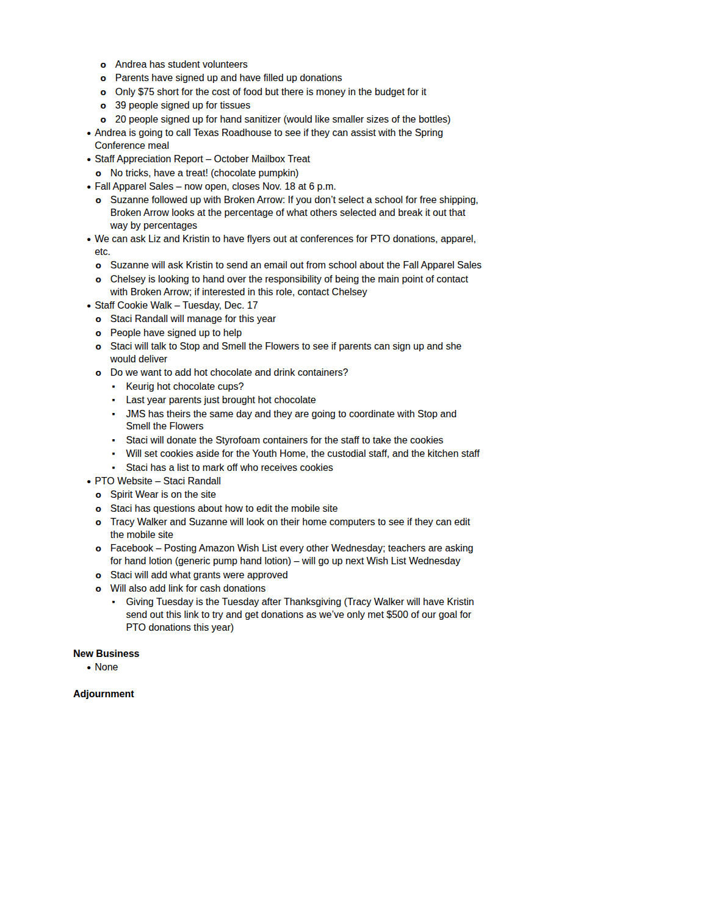Andrea has student volunteers
Parents have signed up and have filled up donations
Only $75 short for the cost of food but there is money in the budget for it
39 people signed up for tissues
20 people signed up for hand sanitizer (would like smaller sizes of the bottles)
Andrea is going to call Texas Roadhouse to see if they can assist with the Spring Conference meal
Staff Appreciation Report – October Mailbox Treat
No tricks, have a treat! (chocolate pumpkin)
Fall Apparel Sales – now open, closes Nov. 18 at 6 p.m.
Suzanne followed up with Broken Arrow: If you don’t select a school for free shipping, Broken Arrow looks at the percentage of what others selected and break it out that way by percentages
We can ask Liz and Kristin to have flyers out at conferences for PTO donations, apparel, etc.
Suzanne will ask Kristin to send an email out from school about the Fall Apparel Sales
Chelsey is looking to hand over the responsibility of being the main point of contact with Broken Arrow; if interested in this role, contact Chelsey
Staff Cookie Walk – Tuesday, Dec. 17
Staci Randall will manage for this year
People have signed up to help
Staci will talk to Stop and Smell the Flowers to see if parents can sign up and she would deliver
Do we want to add hot chocolate and drink containers?
Keurig hot chocolate cups?
Last year parents just brought hot chocolate
JMS has theirs the same day and they are going to coordinate with Stop and Smell the Flowers
Staci will donate the Styrofoam containers for the staff to take the cookies
Will set cookies aside for the Youth Home, the custodial staff, and the kitchen staff
Staci has a list to mark off who receives cookies
PTO Website – Staci Randall
Spirit Wear is on the site
Staci has questions about how to edit the mobile site
Tracy Walker and Suzanne will look on their home computers to see if they can edit the mobile site
Facebook – Posting Amazon Wish List every other Wednesday; teachers are asking for hand lotion (generic pump hand lotion) – will go up next Wish List Wednesday
Staci will add what grants were approved
Will also add link for cash donations
Giving Tuesday is the Tuesday after Thanksgiving (Tracy Walker will have Kristin send out this link to try and get donations as we’ve only met $500 of our goal for PTO donations this year)
New Business
None
Adjournment